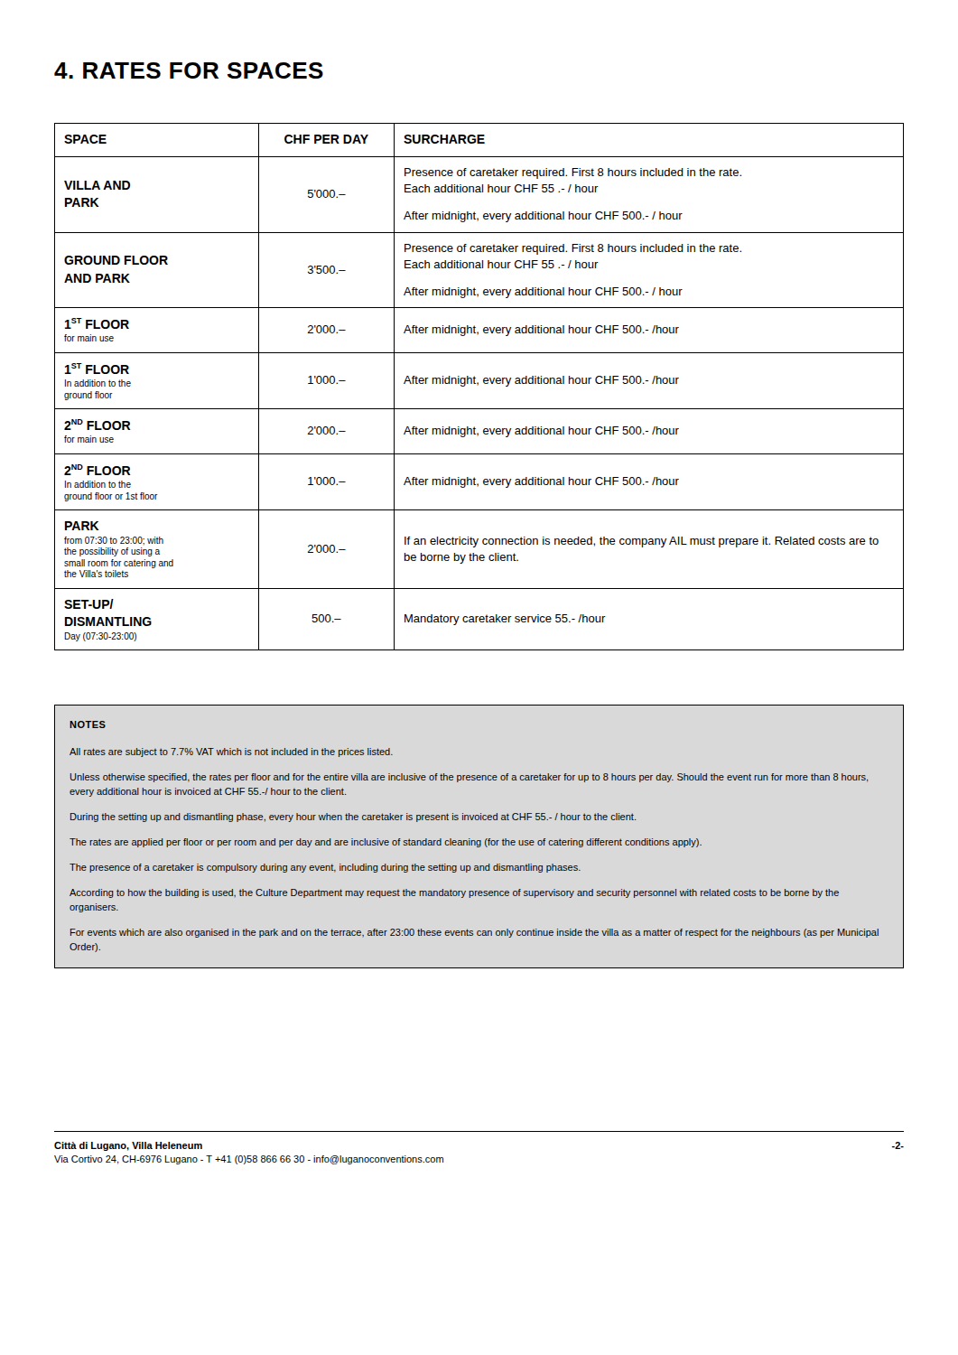4. RATES FOR SPACES
| SPACE | CHF PER DAY | SURCHARGE |
| --- | --- | --- |
| VILLA AND PARK | 5'000.– | Presence of caretaker required. First 8 hours included in the rate. Each additional hour CHF 55 .- / hour After midnight, every additional hour CHF 500.- / hour |
| GROUND FLOOR AND PARK | 3'500.– | Presence of caretaker required. First 8 hours included in the rate. Each additional hour CHF 55 .- / hour After midnight, every additional hour CHF 500.- / hour |
| 1 ST FLOOR for main use | 2'000.– | After midnight, every additional hour CHF 500.- /hour |
| 1 ST FLOOR In addition to the ground floor | 1'000.– | After midnight, every additional hour CHF 500.- /hour |
| 2 ND FLOOR for main use | 2'000.– | After midnight, every additional hour CHF 500.- /hour |
| 2 ND FLOOR In addition to the ground floor or 1st floor | 1'000.– | After midnight, every additional hour CHF 500.- /hour |
| PARK from 07:30 to 23:00; with the possibility of using a small room for catering and the Villa's toilets | 2'000.– | If an electricity connection is needed, the company AIL must prepare it. Related costs are to be borne by the client. |
| SET-UP/ DISMANTLING Day (07:30-23:00) | 500.– | Mandatory caretaker service 55.- /hour |
NOTES
All rates are subject to 7.7% VAT which is not included in the prices listed.
Unless otherwise specified, the rates per floor and for the entire villa are inclusive of the presence of a caretaker for up to 8 hours per day. Should the event run for more than 8 hours, every additional hour is invoiced at CHF 55.-/ hour to the client.
During the setting up and dismantling phase, every hour when the caretaker is present is invoiced at CHF 55.- / hour to the client.
The rates are applied per floor or per room and per day and are inclusive of standard cleaning (for the use of catering different conditions apply).
The presence of a caretaker is compulsory during any event, including during the setting up and dismantling phases.
According to how the building is used, the Culture Department may request the mandatory presence of supervisory and security personnel with related costs to be borne by the organisers.
For events which are also organised in the park and on the terrace, after 23:00 these events can only continue inside the villa as a matter of respect for the neighbours (as per Municipal Order).
Città di Lugano, Villa Heleneum
Via Cortivo 24, CH-6976 Lugano - T +41 (0)58 866 66 30 - info@luganoconventions.com
-2-